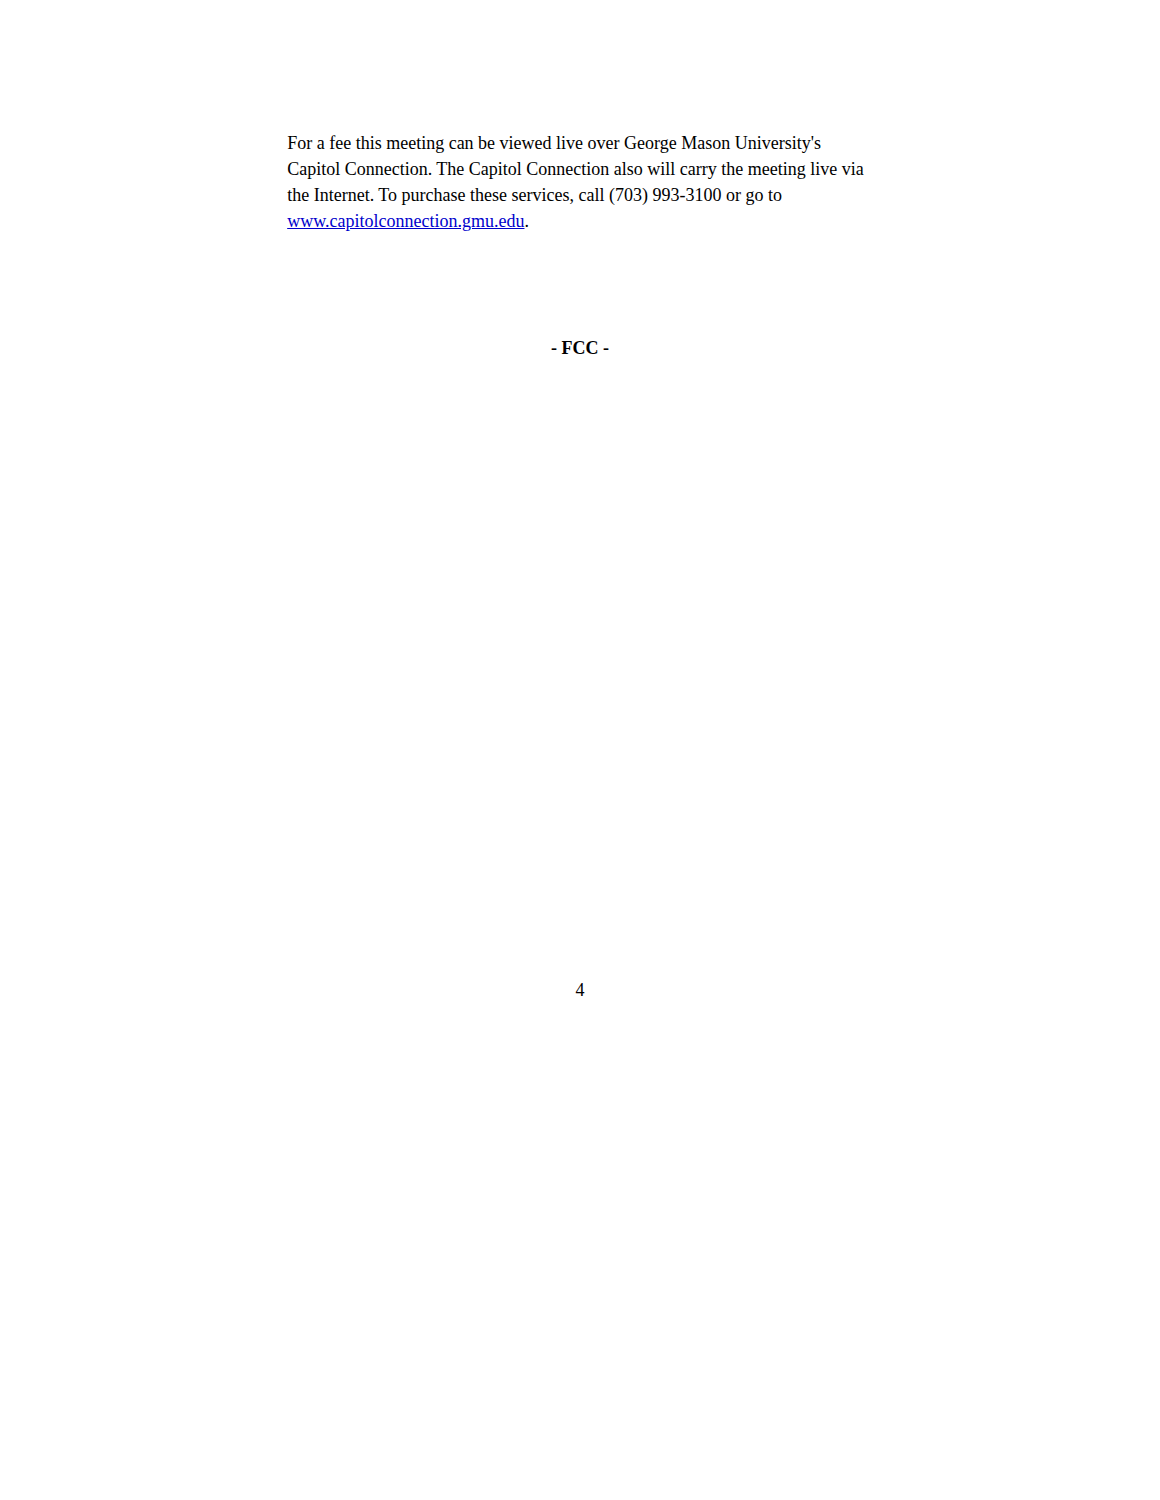For a fee this meeting can be viewed live over George Mason University's Capitol Connection. The Capitol Connection also will carry the meeting live via the Internet. To purchase these services, call (703) 993-3100 or go to www.capitolconnection.gmu.edu.
- FCC -
4